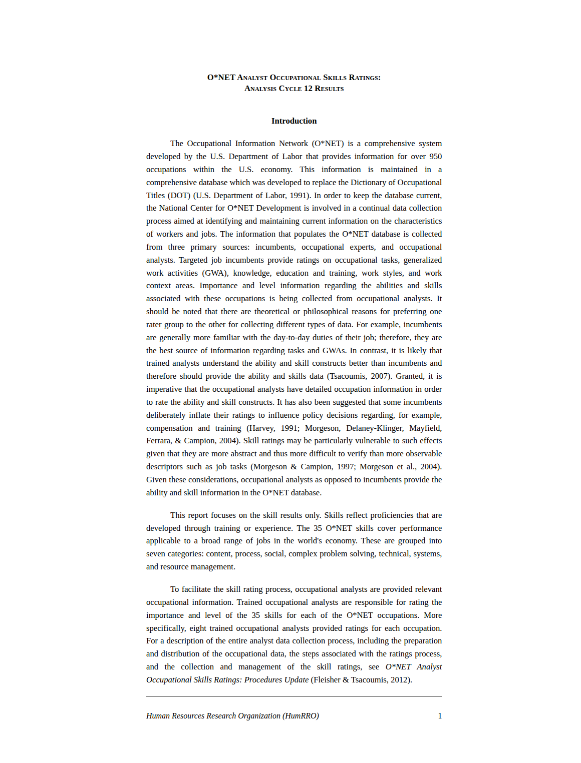O*NET Analyst Occupational Skills Ratings:
Analysis Cycle 12 Results
Introduction
The Occupational Information Network (O*NET) is a comprehensive system developed by the U.S. Department of Labor that provides information for over 950 occupations within the U.S. economy. This information is maintained in a comprehensive database which was developed to replace the Dictionary of Occupational Titles (DOT) (U.S. Department of Labor, 1991). In order to keep the database current, the National Center for O*NET Development is involved in a continual data collection process aimed at identifying and maintaining current information on the characteristics of workers and jobs. The information that populates the O*NET database is collected from three primary sources: incumbents, occupational experts, and occupational analysts. Targeted job incumbents provide ratings on occupational tasks, generalized work activities (GWA), knowledge, education and training, work styles, and work context areas. Importance and level information regarding the abilities and skills associated with these occupations is being collected from occupational analysts. It should be noted that there are theoretical or philosophical reasons for preferring one rater group to the other for collecting different types of data. For example, incumbents are generally more familiar with the day-to-day duties of their job; therefore, they are the best source of information regarding tasks and GWAs. In contrast, it is likely that trained analysts understand the ability and skill constructs better than incumbents and therefore should provide the ability and skills data (Tsacoumis, 2007). Granted, it is imperative that the occupational analysts have detailed occupation information in order to rate the ability and skill constructs. It has also been suggested that some incumbents deliberately inflate their ratings to influence policy decisions regarding, for example, compensation and training (Harvey, 1991; Morgeson, Delaney-Klinger, Mayfield, Ferrara, & Campion, 2004). Skill ratings may be particularly vulnerable to such effects given that they are more abstract and thus more difficult to verify than more observable descriptors such as job tasks (Morgeson & Campion, 1997; Morgeson et al., 2004). Given these considerations, occupational analysts as opposed to incumbents provide the ability and skill information in the O*NET database.
This report focuses on the skill results only. Skills reflect proficiencies that are developed through training or experience. The 35 O*NET skills cover performance applicable to a broad range of jobs in the world's economy. These are grouped into seven categories: content, process, social, complex problem solving, technical, systems, and resource management.
To facilitate the skill rating process, occupational analysts are provided relevant occupational information. Trained occupational analysts are responsible for rating the importance and level of the 35 skills for each of the O*NET occupations. More specifically, eight trained occupational analysts provided ratings for each occupation. For a description of the entire analyst data collection process, including the preparation and distribution of the occupational data, the steps associated with the ratings process, and the collection and management of the skill ratings, see O*NET Analyst Occupational Skills Ratings: Procedures Update (Fleisher & Tsacoumis, 2012).
Human Resources Research Organization (HumRRO) 1